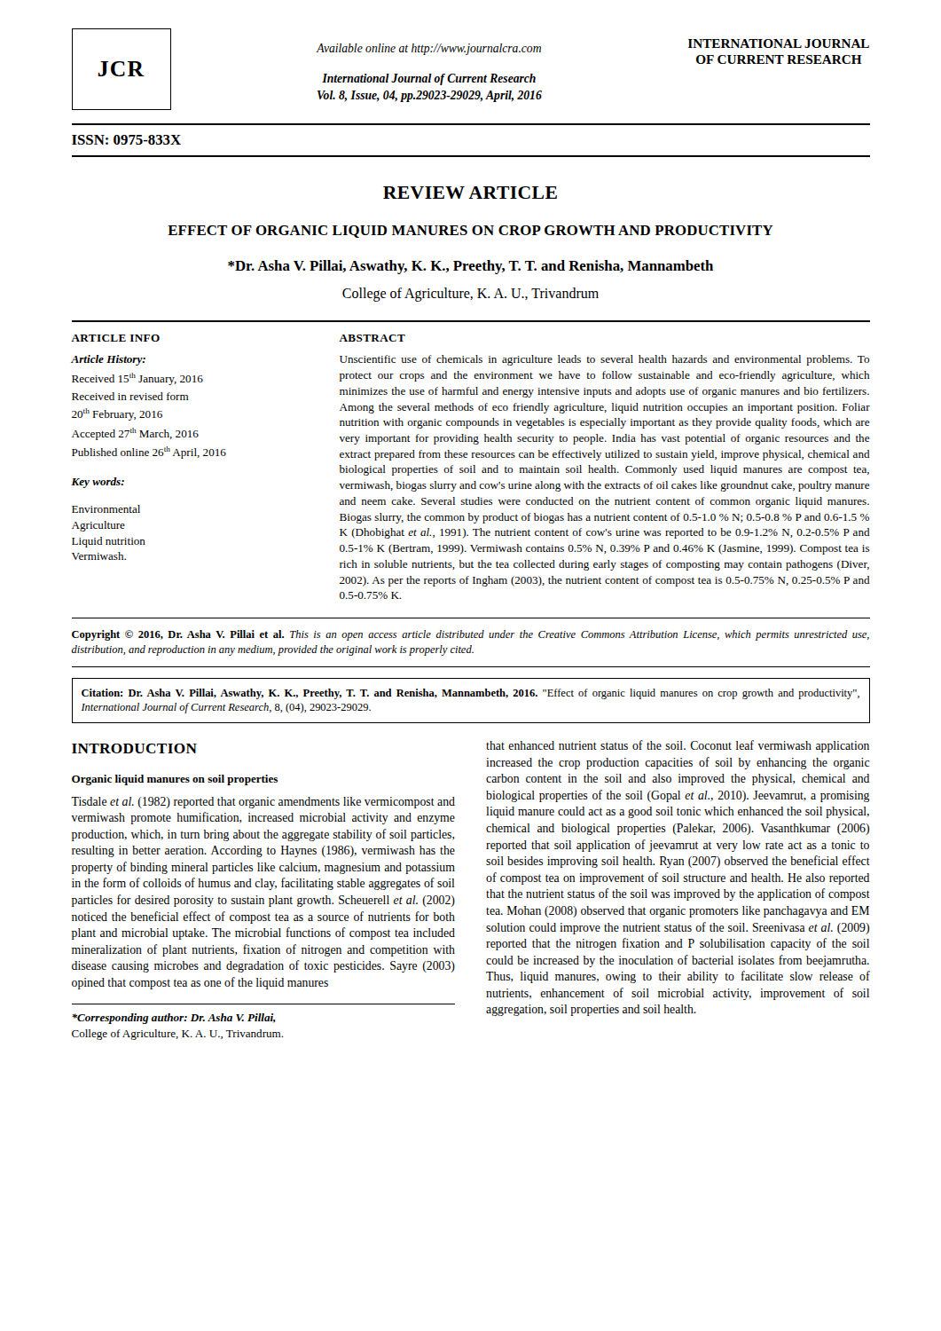JCR
Available online at http://www.journalcra.com
International Journal of Current Research
Vol. 8, Issue, 04, pp.29023-29029, April, 2016
INTERNATIONAL JOURNAL
OF CURRENT RESEARCH
ISSN: 0975-833X
REVIEW ARTICLE
EFFECT OF ORGANIC LIQUID MANURES ON CROP GROWTH AND PRODUCTIVITY
*Dr. Asha V. Pillai, Aswathy, K. K., Preethy, T. T. and Renisha, Mannambeth
College of Agriculture, K. A. U., Trivandrum
ARTICLE INFO
Article History:
Received 15th January, 2016
Received in revised form
20th February, 2016
Accepted 27th March, 2016
Published online 26th April, 2016
Key words:
Environmental
Agriculture
Liquid nutrition
Vermiwash.
ABSTRACT
Unscientific use of chemicals in agriculture leads to several health hazards and environmental problems. To protect our crops and the environment we have to follow sustainable and eco-friendly agriculture, which minimizes the use of harmful and energy intensive inputs and adopts use of organic manures and bio fertilizers. Among the several methods of eco friendly agriculture, liquid nutrition occupies an important position. Foliar nutrition with organic compounds in vegetables is especially important as they provide quality foods, which are very important for providing health security to people. India has vast potential of organic resources and the extract prepared from these resources can be effectively utilized to sustain yield, improve physical, chemical and biological properties of soil and to maintain soil health. Commonly used liquid manures are compost tea, vermiwash, biogas slurry and cow's urine along with the extracts of oil cakes like groundnut cake, poultry manure and neem cake. Several studies were conducted on the nutrient content of common organic liquid manures. Biogas slurry, the common by product of biogas has a nutrient content of 0.5-1.0 % N; 0.5-0.8 % P and 0.6-1.5 % K (Dhobighat et al., 1991). The nutrient content of cow's urine was reported to be 0.9-1.2% N, 0.2-0.5% P and 0.5-1% K (Bertram, 1999). Vermiwash contains 0.5% N, 0.39% P and 0.46% K (Jasmine, 1999). Compost tea is rich in soluble nutrients, but the tea collected during early stages of composting may contain pathogens (Diver, 2002). As per the reports of Ingham (2003), the nutrient content of compost tea is 0.5-0.75% N, 0.25-0.5% P and 0.5-0.75% K.
Copyright © 2016, Dr. Asha V. Pillai et al. This is an open access article distributed under the Creative Commons Attribution License, which permits unrestricted use, distribution, and reproduction in any medium, provided the original work is properly cited.
Citation: Dr. Asha V. Pillai, Aswathy, K. K., Preethy, T. T. and Renisha, Mannambeth, 2016. "Effect of organic liquid manures on crop growth and productivity", International Journal of Current Research, 8, (04), 29023-29029.
INTRODUCTION
Organic liquid manures on soil properties
Tisdale et al. (1982) reported that organic amendments like vermicompost and vermiwash promote humification, increased microbial activity and enzyme production, which, in turn bring about the aggregate stability of soil particles, resulting in better aeration. According to Haynes (1986), vermiwash has the property of binding mineral particles like calcium, magnesium and potassium in the form of colloids of humus and clay, facilitating stable aggregates of soil particles for desired porosity to sustain plant growth. Scheuerell et al. (2002) noticed the beneficial effect of compost tea as a source of nutrients for both plant and microbial uptake. The microbial functions of compost tea included mineralization of plant nutrients, fixation of nitrogen and competition with disease causing microbes and degradation of toxic pesticides. Sayre (2003) opined that compost tea as one of the liquid manures
*Corresponding author: Dr. Asha V. Pillai,
College of Agriculture, K. A. U., Trivandrum.
that enhanced nutrient status of the soil. Coconut leaf vermiwash application increased the crop production capacities of soil by enhancing the organic carbon content in the soil and also improved the physical, chemical and biological properties of the soil (Gopal et al., 2010). Jeevamrut, a promising liquid manure could act as a good soil tonic which enhanced the soil physical, chemical and biological properties (Palekar, 2006). Vasanthkumar (2006) reported that soil application of jeevamrut at very low rate act as a tonic to soil besides improving soil health. Ryan (2007) observed the beneficial effect of compost tea on improvement of soil structure and health. He also reported that the nutrient status of the soil was improved by the application of compost tea. Mohan (2008) observed that organic promoters like panchagavya and EM solution could improve the nutrient status of the soil. Sreenivasa et al. (2009) reported that the nitrogen fixation and P solubilisation capacity of the soil could be increased by the inoculation of bacterial isolates from beejamrutha. Thus, liquid manures, owing to their ability to facilitate slow release of nutrients, enhancement of soil microbial activity, improvement of soil aggregation, soil properties and soil health.